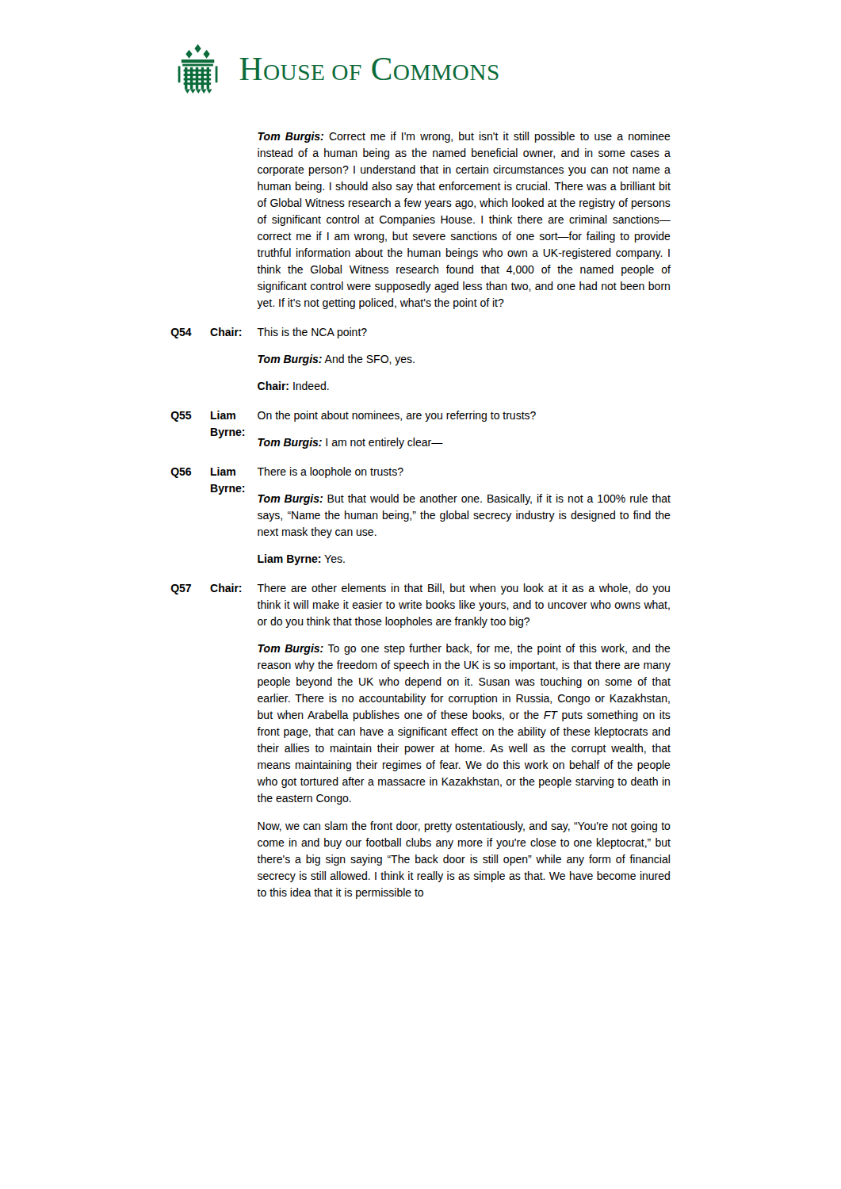HOUSE OF COMMONS
Tom Burgis: Correct me if I'm wrong, but isn't it still possible to use a nominee instead of a human being as the named beneficial owner, and in some cases a corporate person? I understand that in certain circumstances you can not name a human being. I should also say that enforcement is crucial. There was a brilliant bit of Global Witness research a few years ago, which looked at the registry of persons of significant control at Companies House. I think there are criminal sanctions—correct me if I am wrong, but severe sanctions of one sort—for failing to provide truthful information about the human beings who own a UK-registered company. I think the Global Witness research found that 4,000 of the named people of significant control were supposedly aged less than two, and one had not been born yet. If it's not getting policed, what's the point of it?
Q54
Chair:
This is the NCA point?
Tom Burgis: And the SFO, yes.
Chair: Indeed.
Q55
Liam Byrne:
On the point about nominees, are you referring to trusts?
Tom Burgis: I am not entirely clear—
Q56
Liam Byrne:
There is a loophole on trusts?
Tom Burgis: But that would be another one. Basically, if it is not a 100% rule that says, “Name the human being,” the global secrecy industry is designed to find the next mask they can use.
Liam Byrne: Yes.
Q57
Chair:
There are other elements in that Bill, but when you look at it as a whole, do you think it will make it easier to write books like yours, and to uncover who owns what, or do you think that those loopholes are frankly too big?
Tom Burgis: To go one step further back, for me, the point of this work, and the reason why the freedom of speech in the UK is so important, is that there are many people beyond the UK who depend on it. Susan was touching on some of that earlier. There is no accountability for corruption in Russia, Congo or Kazakhstan, but when Arabella publishes one of these books, or the FT puts something on its front page, that can have a significant effect on the ability of these kleptocrats and their allies to maintain their power at home. As well as the corrupt wealth, that means maintaining their regimes of fear. We do this work on behalf of the people who got tortured after a massacre in Kazakhstan, or the people starving to death in the eastern Congo.
Now, we can slam the front door, pretty ostentatiously, and say, “You're not going to come in and buy our football clubs any more if you're close to one kleptocrat,” but there's a big sign saying “The back door is still open” while any form of financial secrecy is still allowed. I think it really is as simple as that. We have become inured to this idea that it is permissible to